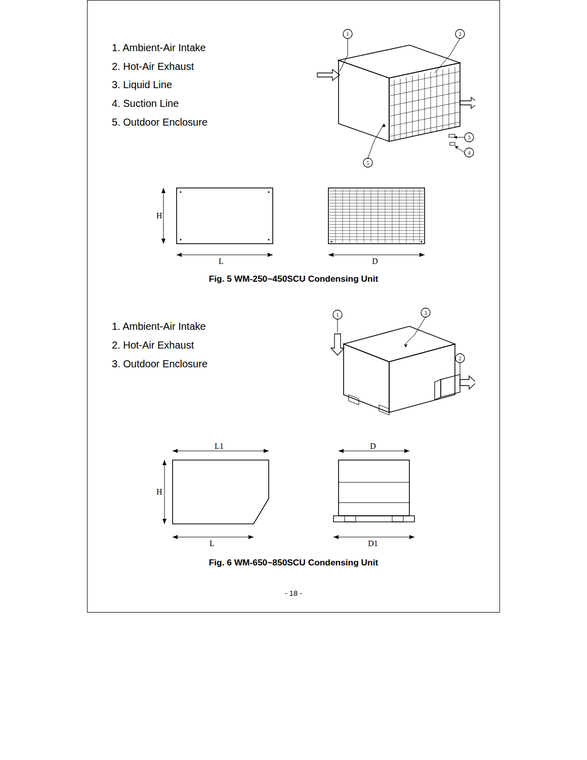Ambient-Air Intake
Hot-Air Exhaust
Liquid Line
Suction Line
Outdoor Enclosure
1 2 3 4 5
H L D
Fig. 5 WM-250~450SCU Condensing Unit
Ambient-Air Intake
Hot-Air Exhaust
Outdoor Enclosure
1 2 3
L1 H L D D1
Fig. 6 WM-650~850SCU Condensing Unit
- 18 -